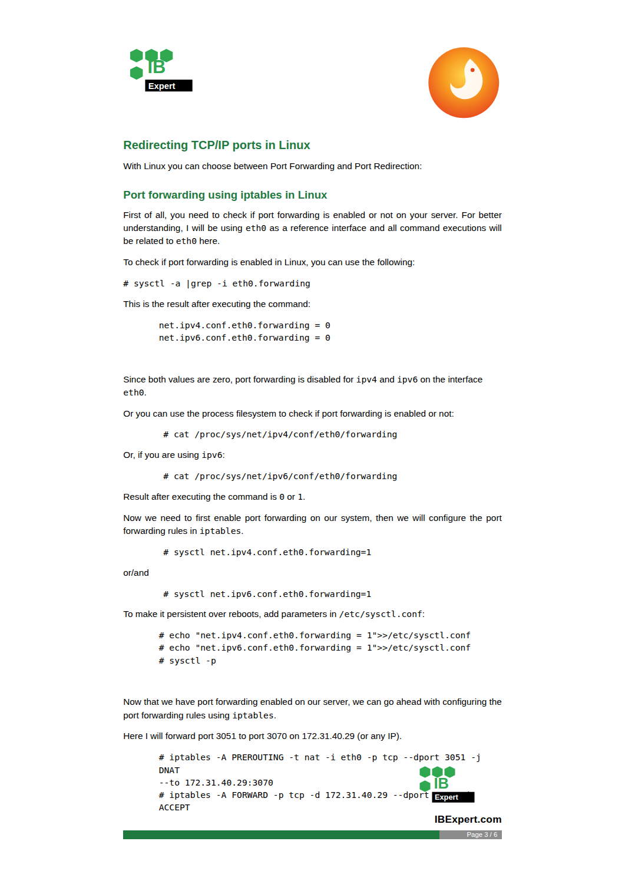IB Expert
Redirecting TCP/IP ports in Linux
With Linux you can choose between Port Forwarding and Port Redirection:
Port forwarding using iptables in Linux
First of all, you need to check if port forwarding is enabled or not on your server. For better understanding, I will be using eth0 as a reference interface and all command executions will be related to eth0 here.
To check if port forwarding is enabled in Linux, you can use the following:
# sysctl -a |grep -i eth0.forwarding
This is the result after executing the command:
net.ipv4.conf.eth0.forwarding = 0
net.ipv6.conf.eth0.forwarding = 0
Since both values are zero, port forwarding is disabled for ipv4 and ipv6 on the interface eth0.
Or you can use the process filesystem to check if port forwarding is enabled or not:
# cat /proc/sys/net/ipv4/conf/eth0/forwarding
Or, if you are using ipv6:
# cat /proc/sys/net/ipv6/conf/eth0/forwarding
Result after executing the command is 0 or 1.
Now we need to first enable port forwarding on our system, then we will configure the port forwarding rules in iptables.
# sysctl net.ipv4.conf.eth0.forwarding=1
or/and
# sysctl net.ipv6.conf.eth0.forwarding=1
To make it persistent over reboots, add parameters in /etc/sysctl.conf:
# echo "net.ipv4.conf.eth0.forwarding = 1">>/etc/sysctl.conf
# echo "net.ipv6.conf.eth0.forwarding = 1">>/etc/sysctl.conf
# sysctl -p
Now that we have port forwarding enabled on our server, we can go ahead with configuring the port forwarding rules using iptables.
Here I will forward port 3051 to port 3070 on 172.31.40.29 (or any IP).
# iptables -A PREROUTING -t nat -i eth0 -p tcp --dport 3051 -j DNAT
--to 172.31.40.29:3070
# iptables -A FORWARD -p tcp -d 172.31.40.29 --dport 3070 -j ACCEPT
IB Expert
IBExpert.com
Page 3 / 6